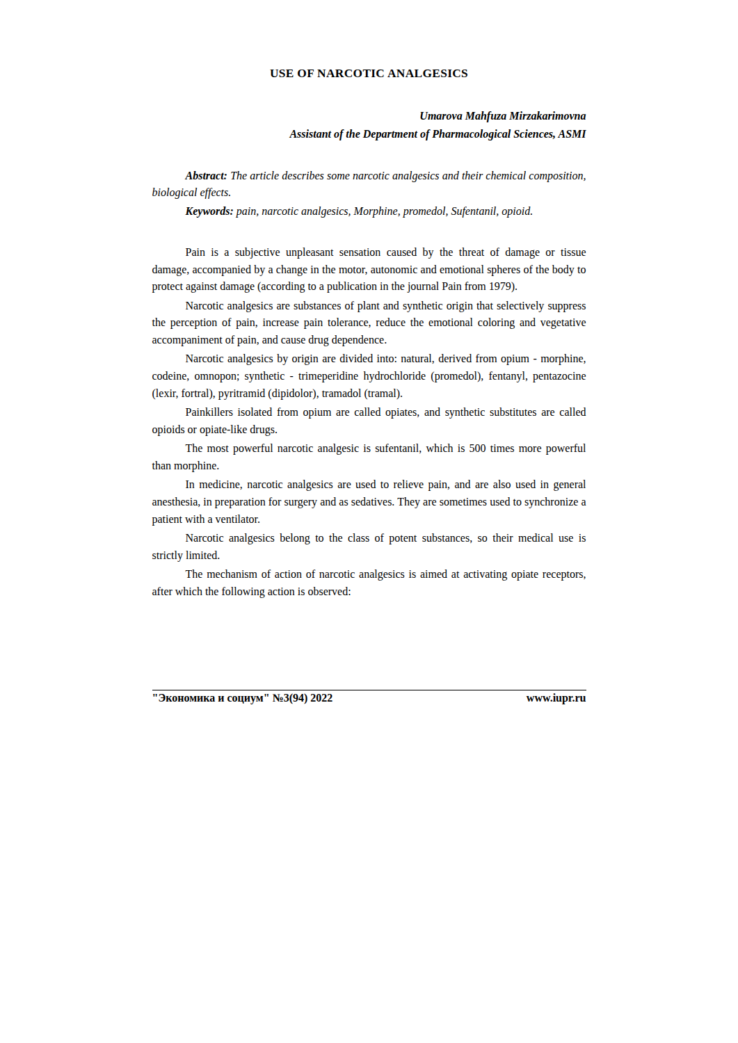Use of Narcotic Analgesics
Umarova Mahfuza Mirzakarimovna
Assistant of the Department of Pharmacological Sciences, ASMI
Abstract: The article describes some narcotic analgesics and their chemical composition, biological effects.
Keywords: pain, narcotic analgesics, Morphine, promedol, Sufentanil, opioid.
Pain is a subjective unpleasant sensation caused by the threat of damage or tissue damage, accompanied by a change in the motor, autonomic and emotional spheres of the body to protect against damage (according to a publication in the journal Pain from 1979).
Narcotic analgesics are substances of plant and synthetic origin that selectively suppress the perception of pain, increase pain tolerance, reduce the emotional coloring and vegetative accompaniment of pain, and cause drug dependence.
Narcotic analgesics by origin are divided into: natural, derived from opium - morphine, codeine, omnopon; synthetic - trimeperidine hydrochloride (promedol), fentanyl, pentazocine (lexir, fortral), pyritramid (dipidolor), tramadol (tramal).
Painkillers isolated from opium are called opiates, and synthetic substitutes are called opioids or opiate-like drugs.
The most powerful narcotic analgesic is sufentanil, which is 500 times more powerful than morphine.
In medicine, narcotic analgesics are used to relieve pain, and are also used in general anesthesia, in preparation for surgery and as sedatives. They are sometimes used to synchronize a patient with a ventilator.
Narcotic analgesics belong to the class of potent substances, so their medical use is strictly limited.
The mechanism of action of narcotic analgesics is aimed at activating opiate receptors, after which the following action is observed:
"Экономика и социум" №3(94) 2022 www.iupr.ru